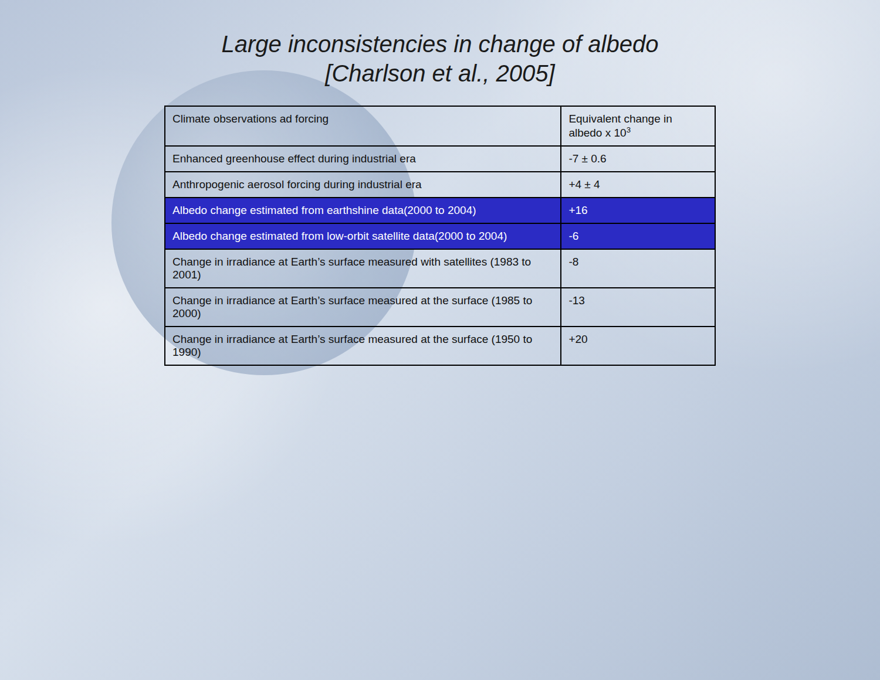Large inconsistencies in change of albedo [Charlson et al., 2005]
| Climate observations ad forcing | Equivalent change in albedo x 10 3 |
| --- | --- |
| Enhanced greenhouse effect during industrial era | -7 ± 0.6 |
| Anthropogenic aerosol forcing during industrial era | +4 ± 4 |
| Albedo change estimated from earthshine data(2000 to 2004) | +16 |
| Albedo change estimated from low-orbit satellite data(2000 to 2004) | -6 |
| Change in irradiance at Earth’s surface measured with satellites (1983 to 2001) | -8 |
| Change in irradiance at Earth’s surface measured at the surface (1985 to 2000) | -13 |
| Change in irradiance at Earth’s surface measured at the surface (1950 to 1990) | +20 |